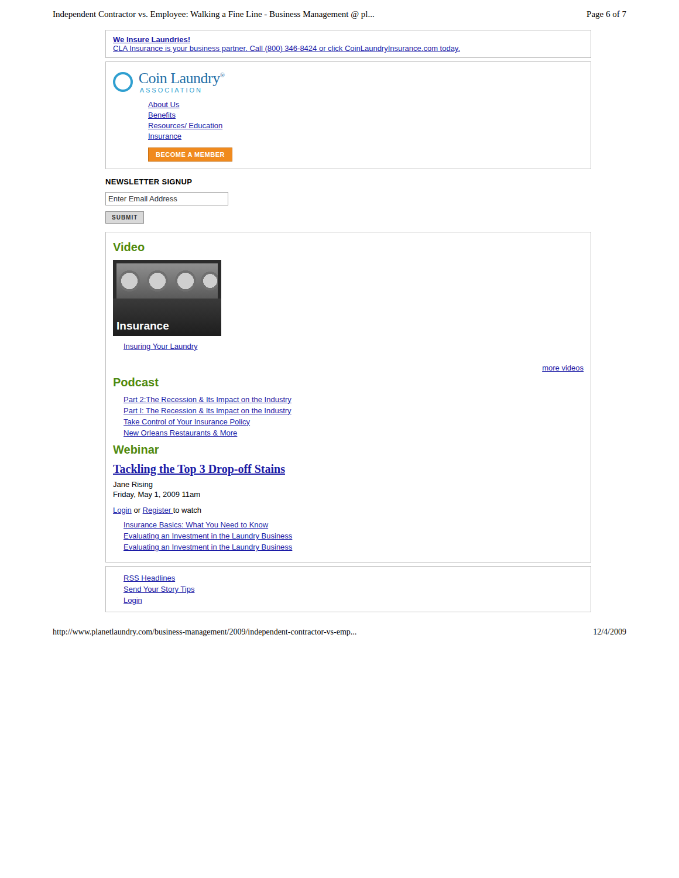Independent Contractor vs. Employee: Walking a Fine Line - Business Management @ pl... Page 6 of 7
We Insure Laundries!
CLA Insurance is your business partner. Call (800) 346-8424 or click CoinLaundryInsurance.com today.
Coin Laundry®
ASSOCIATION
About Us
Benefits
Resources/ Education
Insurance
BECOME A MEMBER
NEWSLETTER SIGNUP
SUBMIT
Video
Insurance
Insuring Your Laundry
more videos
Podcast
Part 2:The Recession & Its Impact on the Industry
Part I: The Recession & Its Impact on the Industry
Take Control of Your Insurance Policy
New Orleans Restaurants & More
Webinar
Tackling the Top 3 Drop-off Stains
Jane Rising
Friday, May 1, 2009 11am
Login or Register to watch
Insurance Basics: What You Need to Know
Evaluating an Investment in the Laundry Business
Evaluating an Investment in the Laundry Business
RSS Headlines
Send Your Story Tips
Login
http://www.planetlaundry.com/business-management/2009/independent-contractor-vs-emp... 12/4/2009